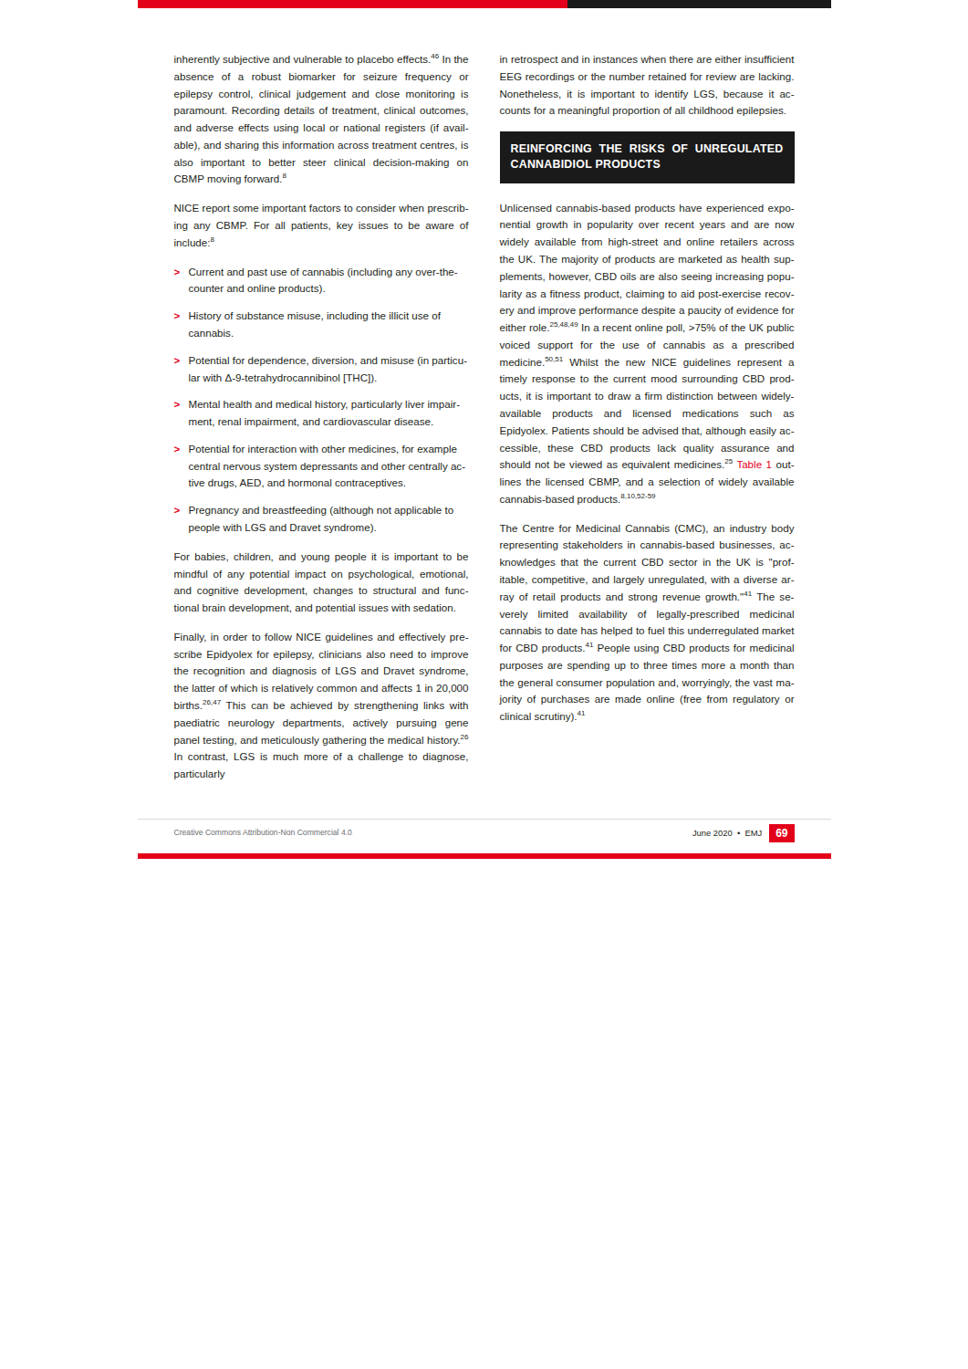inherently subjective and vulnerable to placebo effects.46 In the absence of a robust biomarker for seizure frequency or epilepsy control, clinical judgement and close monitoring is paramount. Recording details of treatment, clinical outcomes, and adverse effects using local or national registers (if available), and sharing this information across treatment centres, is also important to better steer clinical decision-making on CBMP moving forward.8
NICE report some important factors to consider when prescribing any CBMP. For all patients, key issues to be aware of include:8
Current and past use of cannabis (including any over-the-counter and online products).
History of substance misuse, including the illicit use of cannabis.
Potential for dependence, diversion, and misuse (in particular with Δ-9-tetrahydrocannibinol [THC]).
Mental health and medical history, particularly liver impairment, renal impairment, and cardiovascular disease.
Potential for interaction with other medicines, for example central nervous system depressants and other centrally active drugs, AED, and hormonal contraceptives.
Pregnancy and breastfeeding (although not applicable to people with LGS and Dravet syndrome).
For babies, children, and young people it is important to be mindful of any potential impact on psychological, emotional, and cognitive development, changes to structural and functional brain development, and potential issues with sedation.
Finally, in order to follow NICE guidelines and effectively prescribe Epidyolex for epilepsy, clinicians also need to improve the recognition and diagnosis of LGS and Dravet syndrome, the latter of which is relatively common and affects 1 in 20,000 births.26,47 This can be achieved by strengthening links with paediatric neurology departments, actively pursuing gene panel testing, and meticulously gathering the medical history.26 In contrast, LGS is much more of a challenge to diagnose, particularly
in retrospect and in instances when there are either insufficient EEG recordings or the number retained for review are lacking. Nonetheless, it is important to identify LGS, because it accounts for a meaningful proportion of all childhood epilepsies.
Reinforcing the risks of unregulated cannabidiol products
Unlicensed cannabis-based products have experienced exponential growth in popularity over recent years and are now widely available from high-street and online retailers across the UK. The majority of products are marketed as health supplements, however, CBD oils are also seeing increasing popularity as a fitness product, claiming to aid post-exercise recovery and improve performance despite a paucity of evidence for either role.25,48,49 In a recent online poll, >75% of the UK public voiced support for the use of cannabis as a prescribed medicine.50,51 Whilst the new NICE guidelines represent a timely response to the current mood surrounding CBD products, it is important to draw a firm distinction between widely-available products and licensed medications such as Epidyolex. Patients should be advised that, although easily accessible, these CBD products lack quality assurance and should not be viewed as equivalent medicines.25 Table 1 outlines the licensed CBMP, and a selection of widely available cannabis-based products.8,10,52-59
The Centre for Medicinal Cannabis (CMC), an industry body representing stakeholders in cannabis-based businesses, acknowledges that the current CBD sector in the UK is "profitable, competitive, and largely unregulated, with a diverse array of retail products and strong revenue growth."41 The severely limited availability of legally-prescribed medicinal cannabis to date has helped to fuel this underregulated market for CBD products.41 People using CBD products for medicinal purposes are spending up to three times more a month than the general consumer population and, worryingly, the vast majority of purchases are made online (free from regulatory or clinical scrutiny).41
Creative Commons Attribution-Non Commercial 4.0
June 2020 • EMJ 69